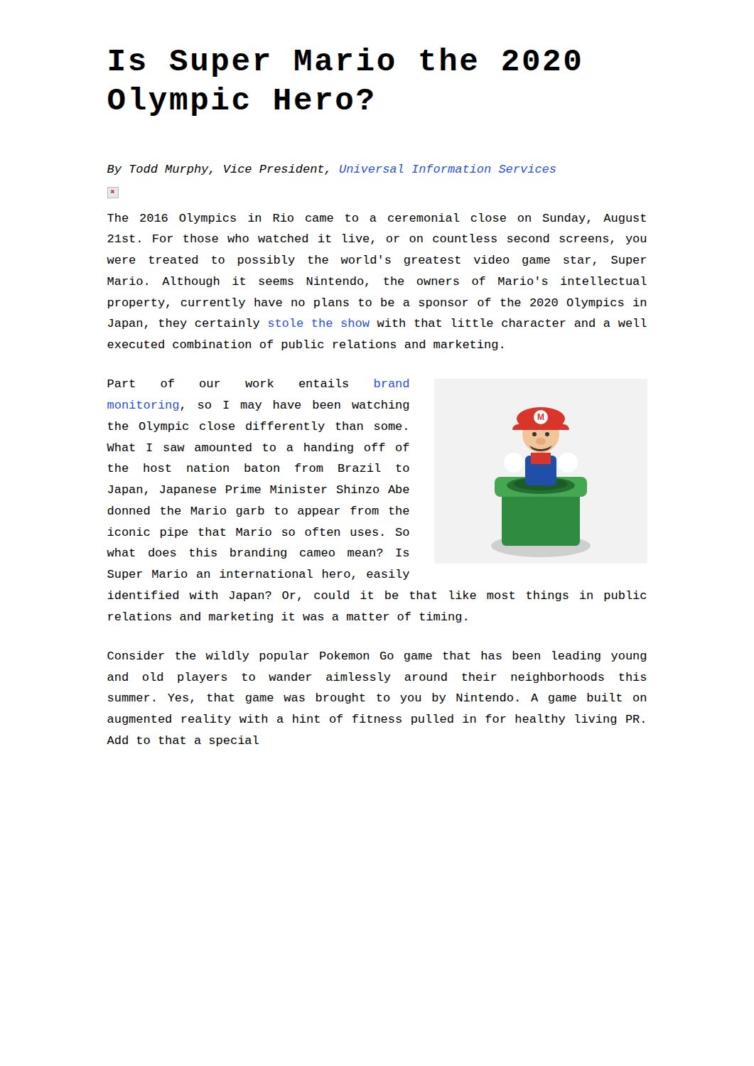Is Super Mario the 2020 Olympic Hero?
By Todd Murphy, Vice President, Universal Information Services
✖
The 2016 Olympics in Rio came to a ceremonial close on Sunday, August 21st. For those who watched it live, or on countless second screens, you were treated to possibly the world's greatest video game star, Super Mario. Although it seems Nintendo, the owners of Mario's intellectual property, currently have no plans to be a sponsor of the 2020 Olympics in Japan, they certainly stole the show with that little character and a well executed combination of public relations and marketing.
Part of our work entails brand monitoring, so I may have been watching the Olympic close differently than some. What I saw amounted to a handing off of the host nation baton from Brazil to Japan, Japanese Prime Minister Shinzo Abe donned the Mario garb to appear from the iconic pipe that Mario so often uses. So what does this branding cameo mean? Is Super Mario an international hero, easily identified with Japan? Or, could it be that like most things in public relations and marketing it was a matter of timing.
Consider the wildly popular Pokemon Go game that has been leading young and old players to wander aimlessly around their neighborhoods this summer. Yes, that game was brought to you by Nintendo. A game built on augmented reality with a hint of fitness pulled in for healthy living PR. Add to that a special